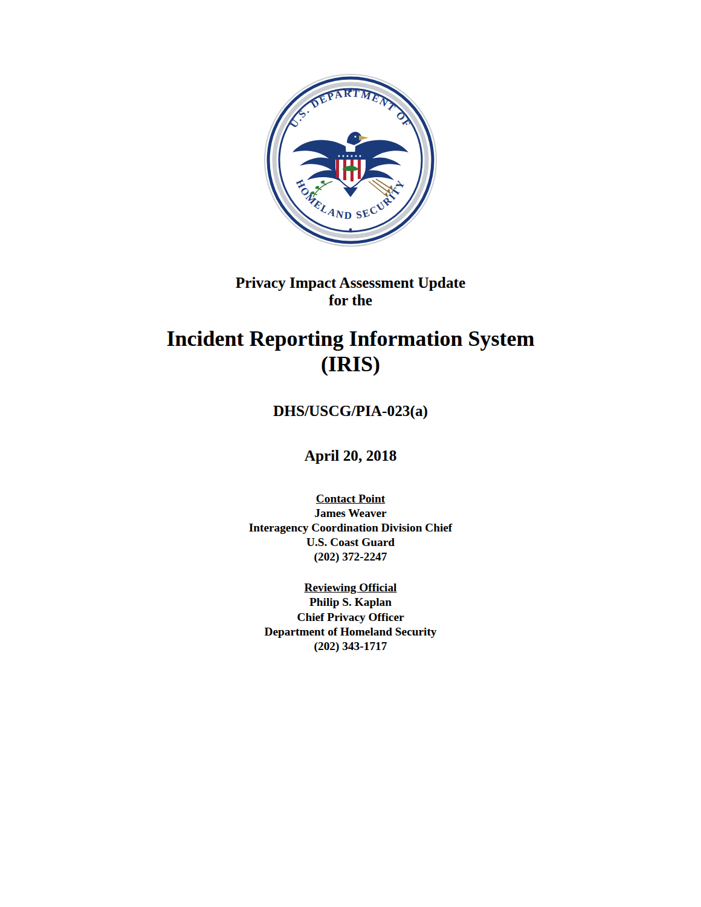U.S. Department of Homeland Security seal U.S. DEPARTMENT OF HOMELAND SECURITY
Privacy Impact Assessment Update
for the
Incident Reporting Information System (IRIS)
DHS/USCG/PIA-023(a)
April 20, 2018
Contact Point
James Weaver
Interagency Coordination Division Chief
U.S. Coast Guard
(202) 372-2247
Reviewing Official
Philip S. Kaplan
Chief Privacy Officer
Department of Homeland Security
(202) 343-1717